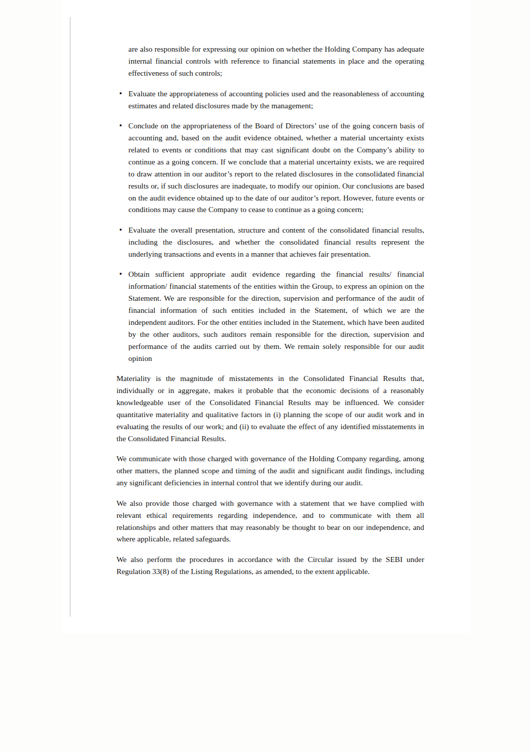are also responsible for expressing our opinion on whether the Holding Company has adequate internal financial controls with reference to financial statements in place and the operating effectiveness of such controls;
Evaluate the appropriateness of accounting policies used and the reasonableness of accounting estimates and related disclosures made by the management;
Conclude on the appropriateness of the Board of Directors’ use of the going concern basis of accounting and, based on the audit evidence obtained, whether a material uncertainty exists related to events or conditions that may cast significant doubt on the Company’s ability to continue as a going concern. If we conclude that a material uncertainty exists, we are required to draw attention in our auditor’s report to the related disclosures in the consolidated financial results or, if such disclosures are inadequate, to modify our opinion. Our conclusions are based on the audit evidence obtained up to the date of our auditor’s report. However, future events or conditions may cause the Company to cease to continue as a going concern;
Evaluate the overall presentation, structure and content of the consolidated financial results, including the disclosures, and whether the consolidated financial results represent the underlying transactions and events in a manner that achieves fair presentation.
Obtain sufficient appropriate audit evidence regarding the financial results/ financial information/ financial statements of the entities within the Group, to express an opinion on the Statement. We are responsible for the direction, supervision and performance of the audit of financial information of such entities included in the Statement, of which we are the independent auditors. For the other entities included in the Statement, which have been audited by the other auditors, such auditors remain responsible for the direction, supervision and performance of the audits carried out by them. We remain solely responsible for our audit opinion
Materiality is the magnitude of misstatements in the Consolidated Financial Results that, individually or in aggregate, makes it probable that the economic decisions of a reasonably knowledgeable user of the Consolidated Financial Results may be influenced. We consider quantitative materiality and qualitative factors in (i) planning the scope of our audit work and in evaluating the results of our work; and (ii) to evaluate the effect of any identified misstatements in the Consolidated Financial Results.
We communicate with those charged with governance of the Holding Company regarding, among other matters, the planned scope and timing of the audit and significant audit findings, including any significant deficiencies in internal control that we identify during our audit.
We also provide those charged with governance with a statement that we have complied with relevant ethical requirements regarding independence, and to communicate with them all relationships and other matters that may reasonably be thought to bear on our independence, and where applicable, related safeguards.
We also perform the procedures in accordance with the Circular issued by the SEBI under Regulation 33(8) of the Listing Regulations, as amended, to the extent applicable.